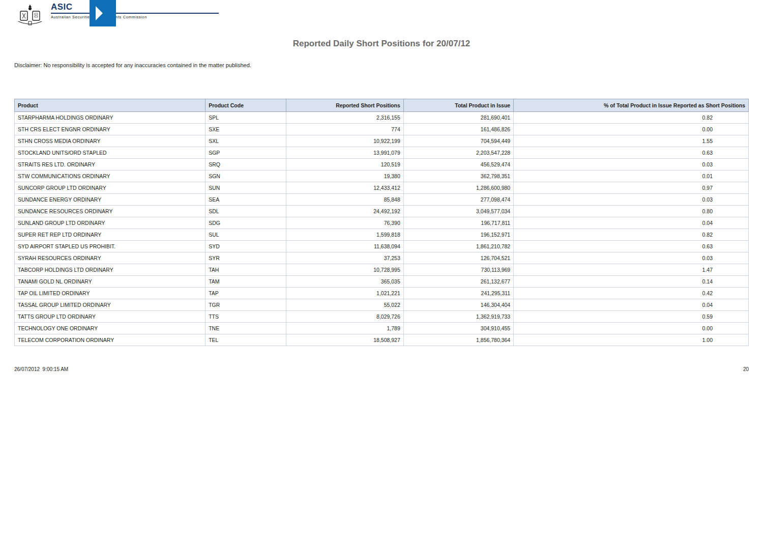ASIC
Australian Securities & Investments Commission
Reported Daily Short Positions for 20/07/12
Disclaimer: No responsibility is accepted for any inaccuracies contained in the matter published.
| Product | Product Code | Reported Short Positions | Total Product in Issue | % of Total Product in Issue Reported as Short Positions |
| --- | --- | --- | --- | --- |
| STARPHARMA HOLDINGS ORDINARY | SPL | 2,316,155 | 281,690,401 | 0.82 |
| STH CRS ELECT ENGNR ORDINARY | SXE | 774 | 161,486,826 | 0.00 |
| STHN CROSS MEDIA ORDINARY | SXL | 10,922,199 | 704,594,449 | 1.55 |
| STOCKLAND UNITS/ORD STAPLED | SGP | 13,991,079 | 2,203,547,228 | 0.63 |
| STRAITS RES LTD. ORDINARY | SRQ | 120,519 | 456,529,474 | 0.03 |
| STW COMMUNICATIONS ORDINARY | SGN | 19,380 | 362,798,351 | 0.01 |
| SUNCORP GROUP LTD ORDINARY | SUN | 12,433,412 | 1,286,600,980 | 0.97 |
| SUNDANCE ENERGY ORDINARY | SEA | 85,848 | 277,098,474 | 0.03 |
| SUNDANCE RESOURCES ORDINARY | SDL | 24,492,192 | 3,049,577,034 | 0.80 |
| SUNLAND GROUP LTD ORDINARY | SDG | 76,390 | 196,717,811 | 0.04 |
| SUPER RET REP LTD ORDINARY | SUL | 1,599,818 | 196,152,971 | 0.82 |
| SYD AIRPORT STAPLED US PROHIBIT. | SYD | 11,638,094 | 1,861,210,782 | 0.63 |
| SYRAH RESOURCES ORDINARY | SYR | 37,253 | 126,704,521 | 0.03 |
| TABCORP HOLDINGS LTD ORDINARY | TAH | 10,728,995 | 730,113,969 | 1.47 |
| TANAMI GOLD NL ORDINARY | TAM | 365,035 | 261,132,677 | 0.14 |
| TAP OIL LIMITED ORDINARY | TAP | 1,021,221 | 241,295,311 | 0.42 |
| TASSAL GROUP LIMITED ORDINARY | TGR | 55,022 | 146,304,404 | 0.04 |
| TATTS GROUP LTD ORDINARY | TTS | 8,029,726 | 1,362,919,733 | 0.59 |
| TECHNOLOGY ONE ORDINARY | TNE | 1,789 | 304,910,455 | 0.00 |
| TELECOM CORPORATION ORDINARY | TEL | 18,508,927 | 1,856,780,364 | 1.00 |
26/07/2012 9:00:15 AM 20